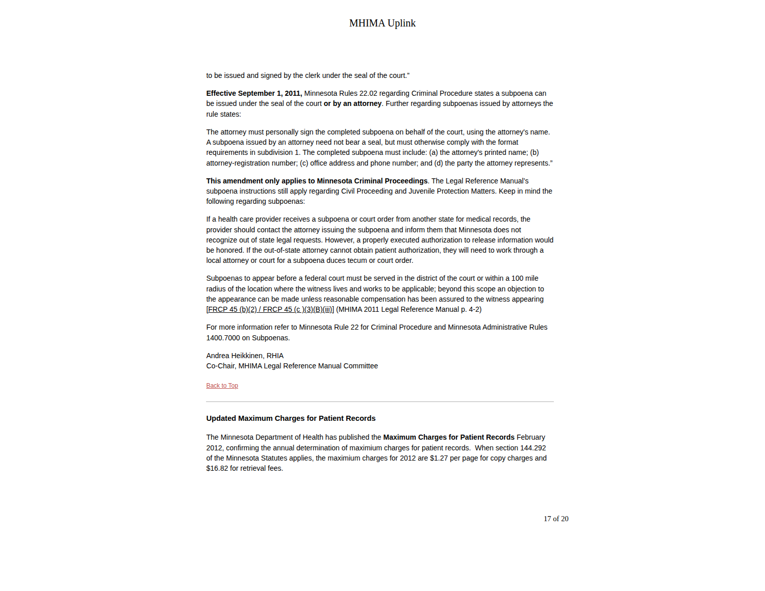MHIMA Uplink
to be issued and signed by the clerk under the seal of the court.”
Effective September 1, 2011, Minnesota Rules 22.02 regarding Criminal Procedure states a subpoena can be issued under the seal of the court or by an attorney. Further regarding subpoenas issued by attorneys the rule states:
The attorney must personally sign the completed subpoena on behalf of the court, using the attorney's name. A subpoena issued by an attorney need not bear a seal, but must otherwise comply with the format requirements in subdivision 1. The completed subpoena must include: (a) the attorney's printed name; (b) attorney-registration number; (c) office address and phone number; and (d) the party the attorney represents.”
This amendment only applies to Minnesota Criminal Proceedings. The Legal Reference Manual’s subpoena instructions still apply regarding Civil Proceeding and Juvenile Protection Matters. Keep in mind the following regarding subpoenas:
If a health care provider receives a subpoena or court order from another state for medical records, the provider should contact the attorney issuing the subpoena and inform them that Minnesota does not recognize out of state legal requests. However, a properly executed authorization to release information would be honored. If the out-of-state attorney cannot obtain patient authorization, they will need to work through a local attorney or court for a subpoena duces tecum or court order.
Subpoenas to appear before a federal court must be served in the district of the court or within a 100 mile radius of the location where the witness lives and works to be applicable; beyond this scope an objection to the appearance can be made unless reasonable compensation has been assured to the witness appearing [FRCP 45 (b)(2) / FRCP 45 (c )(3)(B)(iii)] (MHIMA 2011 Legal Reference Manual p. 4-2)
For more information refer to Minnesota Rule 22 for Criminal Procedure and Minnesota Administrative Rules 1400.7000 on Subpoenas.
Andrea Heikkinen, RHIA
Co-Chair, MHIMA Legal Reference Manual Committee
Back to Top
Updated Maximum Charges for Patient Records
The Minnesota Department of Health has published the Maximum Charges for Patient Records February 2012, confirming the annual determination of maximium charges for patient records. When section 144.292 of the Minnesota Statutes applies, the maximium charges for 2012 are $1.27 per page for copy charges and $16.82 for retrieval fees.
17 of 20